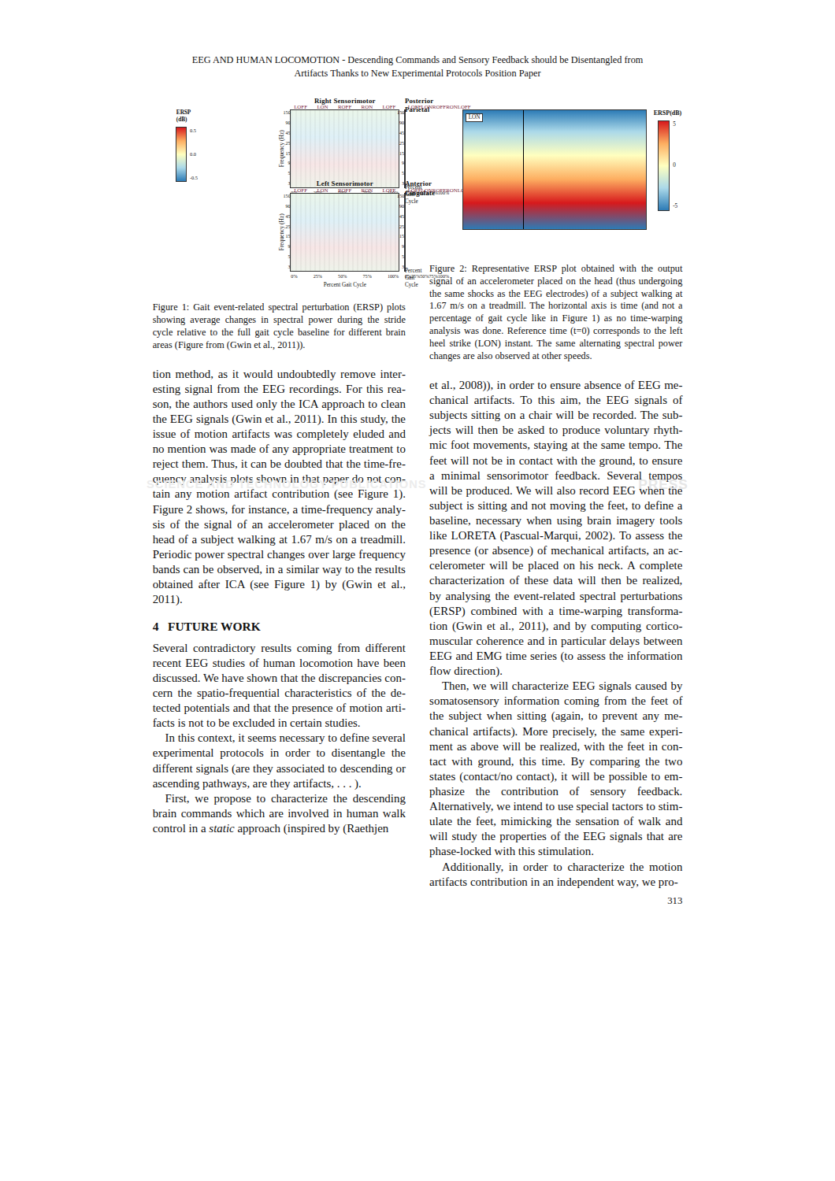EEG AND HUMAN LOCOMOTION - Descending Commands and Sensory Feedback should be Disentangled from Artifacts Thanks to New Experimental Protocols Position Paper
SCIENCE AND TECHNOLOGY PUBLICATIONS
PRESS
Right Sensorimotor
LOFF LON ROFF RON LOFF
Frequency (Hz)
15090452515953
0% 25% 50% 75% 100%
Percent Gait Cycle
Posterior Parietal
LOFF LON ROFF RON LOFF
15090452515953
0% 25% 50% 75% 100%
Percent Gait Cycle
ERSP (dB)
0.50.0-0.5
Left Sensorimotor
LOFF LON ROFF RON LOFF
Frequency (Hz)
15090452515953
0% 25% 50% 75% 100%
Percent Gait Cycle
Anterior Cingulate
LOFF LON ROFF RON LOFF
15090452515953
0% 25% 50% 75% 100%
Percent Gait Cycle
Figure 1: Gait event-related spectral perturbation (ERSP) plots showing average changes in spectral power during the stride cycle relative to the full gait cycle baseline for different brain areas (Figure from (Gwin et al., 2011)).
tion method, as it would undoubtedly remove interesting signal from the EEG recordings. For this reason, the authors used only the ICA approach to clean the EEG signals (Gwin et al., 2011). In this study, the issue of motion artifacts was completely eluded and no mention was made of any appropriate treatment to reject them. Thus, it can be doubted that the time-frequency analysis plots shown in that paper do not contain any motion artifact contribution (see Figure 1). Figure 2 shows, for instance, a time-frequency analysis of the signal of an accelerometer placed on the head of a subject walking at 1.67 m/s on a treadmill. Periodic power spectral changes over large frequency bands can be observed, in a similar way to the results obtained after ICA (see Figure 1) by (Gwin et al., 2011).
4 FUTURE WORK
Several contradictory results coming from different recent EEG studies of human locomotion have been discussed. We have shown that the discrepancies concern the spatio-frequential characteristics of the detected potentials and that the presence of motion artifacts is not to be excluded in certain studies.
In this context, it seems necessary to define several experimental protocols in order to disentangle the different signals (are they associated to descending or ascending pathways, are they artifacts, . . . ).
First, we propose to characterize the descending brain commands which are involved in human walk control in a static approach (inspired by (Raethjen
Accelerometer
LON
Frequency (Hz)
15090452515953
-1000-5000500100015002000
Time (ms)
ERSP(dB)
50-5
Figure 2: Representative ERSP plot obtained with the output signal of an accelerometer placed on the head (thus undergoing the same shocks as the EEG electrodes) of a subject walking at 1.67 m/s on a treadmill. The horizontal axis is time (and not a percentage of gait cycle like in Figure 1) as no time-warping analysis was done. Reference time (t=0) corresponds to the left heel strike (LON) instant. The same alternating spectral power changes are also observed at other speeds.
et al., 2008)), in order to ensure absence of EEG mechanical artifacts. To this aim, the EEG signals of subjects sitting on a chair will be recorded. The subjects will then be asked to produce voluntary rhythmic foot movements, staying at the same tempo. The feet will not be in contact with the ground, to ensure a minimal sensorimotor feedback. Several tempos will be produced. We will also record EEG when the subject is sitting and not moving the feet, to define a baseline, necessary when using brain imagery tools like LORETA (Pascual-Marqui, 2002). To assess the presence (or absence) of mechanical artifacts, an accelerometer will be placed on his neck. A complete characterization of these data will then be realized, by analysing the event-related spectral perturbations (ERSP) combined with a time-warping transformation (Gwin et al., 2011), and by computing cortico-muscular coherence and in particular delays between EEG and EMG time series (to assess the information flow direction).
Then, we will characterize EEG signals caused by somatosensory information coming from the feet of the subject when sitting (again, to prevent any mechanical artifacts). More precisely, the same experiment as above will be realized, with the feet in contact with ground, this time. By comparing the two states (contact/no contact), it will be possible to emphasize the contribution of sensory feedback. Alternatively, we intend to use special tactors to stimulate the feet, mimicking the sensation of walk and will study the properties of the EEG signals that are phase-locked with this stimulation.
Additionally, in order to characterize the motion artifacts contribution in an independent way, we pro-
313